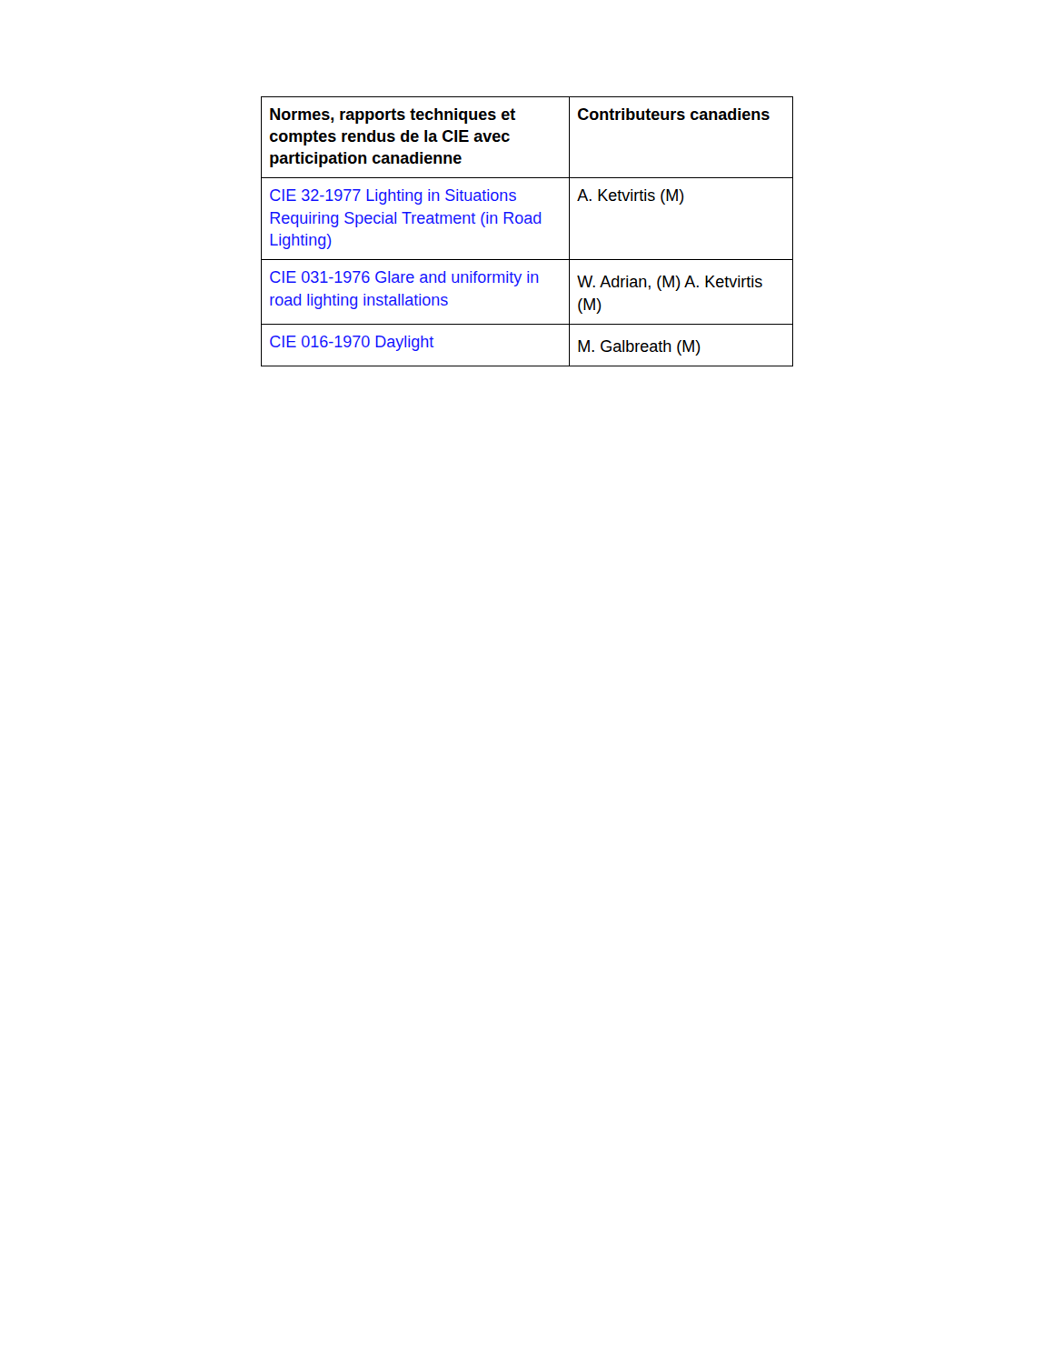| Normes, rapports techniques et comptes rendus de la CIE avec participation canadienne | Contributeurs canadiens |
| --- | --- |
| CIE 32-1977 Lighting in Situations Requiring Special Treatment (in Road Lighting) | A. Ketvirtis (M) |
| CIE 031-1976 Glare and uniformity in road lighting installations | W. Adrian, (M) A. Ketvirtis (M) |
| CIE 016-1970 Daylight | M. Galbreath (M) |